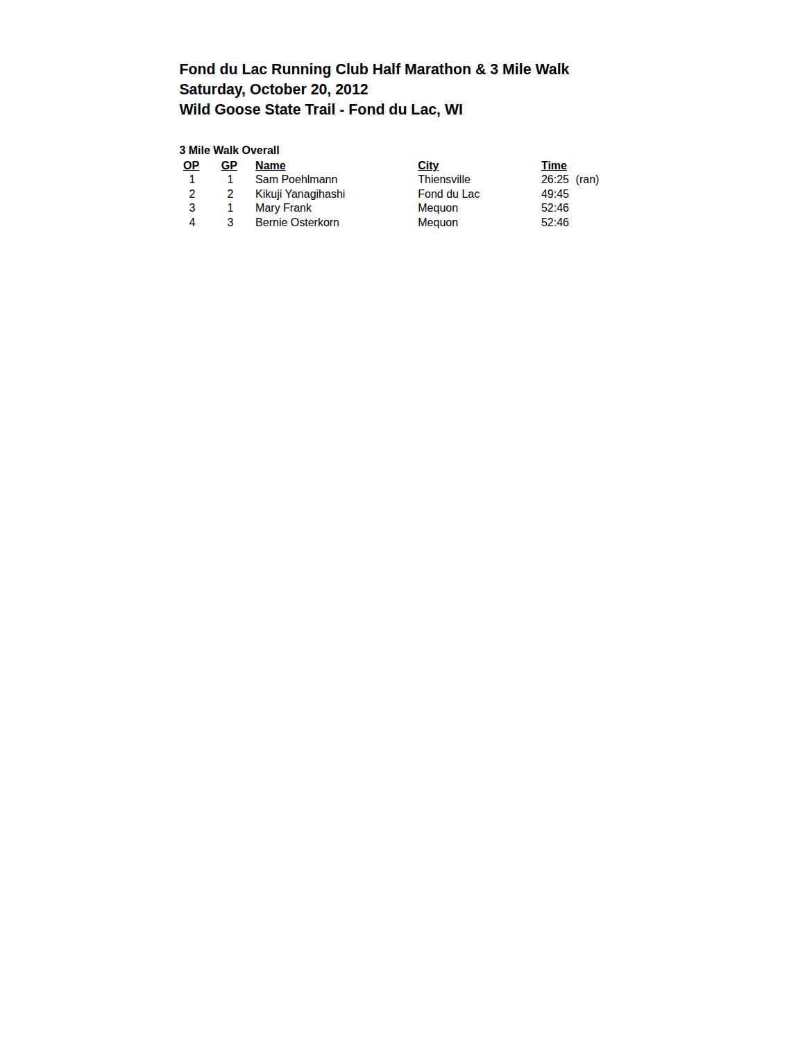Fond du Lac Running Club Half Marathon & 3 Mile Walk Saturday, October 20, 2012 Wild Goose State Trail - Fond du Lac, WI
3 Mile Walk Overall
| OP | GP | Name | City | Time |
| --- | --- | --- | --- | --- |
| 1 | 1 | Sam Poehlmann | Thiensville | 26:25 (ran) |
| 2 | 2 | Kikuji Yanagihashi | Fond du Lac | 49:45 |
| 3 | 1 | Mary Frank | Mequon | 52:46 |
| 4 | 3 | Bernie Osterkorn | Mequon | 52:46 |